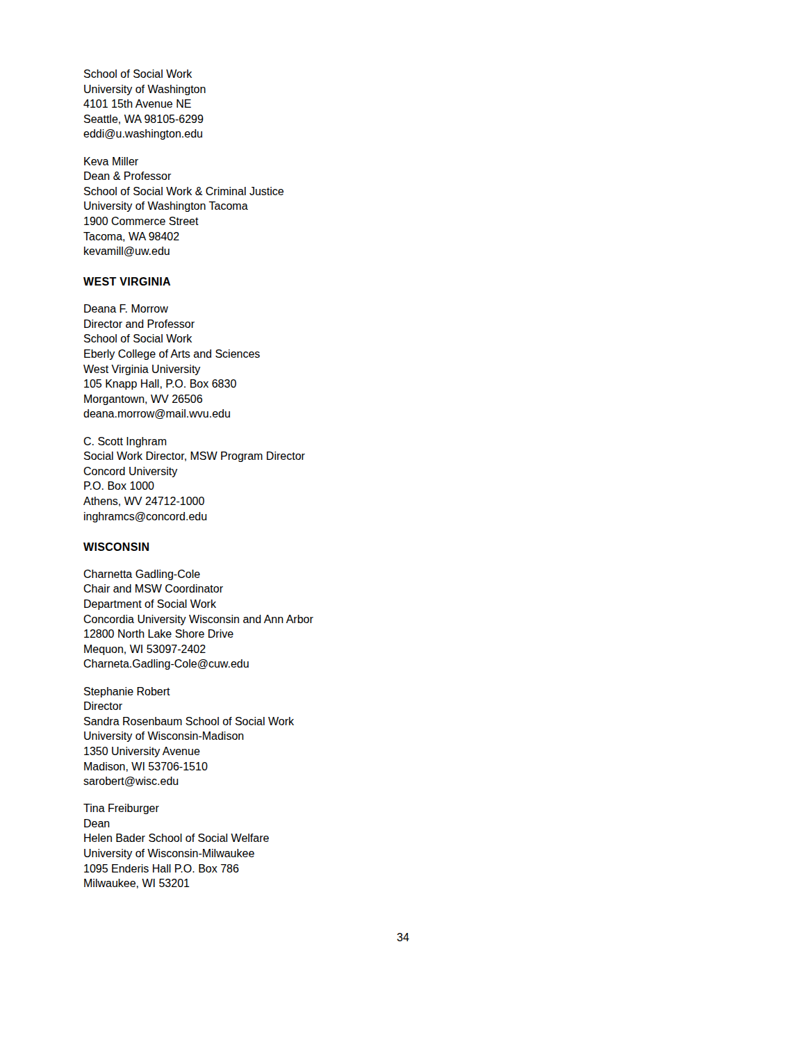School of Social Work
University of Washington
4101 15th Avenue NE
Seattle, WA 98105-6299
eddi@u.washington.edu
Keva Miller
Dean & Professor
School of Social Work & Criminal Justice
University of Washington Tacoma
1900 Commerce Street
Tacoma, WA 98402
kevamill@uw.edu
WEST VIRGINIA
Deana F. Morrow
Director and Professor
School of Social Work
Eberly College of Arts and Sciences
West Virginia University
105 Knapp Hall, P.O. Box 6830
Morgantown, WV 26506
deana.morrow@mail.wvu.edu
C. Scott Inghram
Social Work Director, MSW Program Director
Concord University
P.O. Box 1000
Athens, WV 24712-1000
inghramcs@concord.edu
WISCONSIN
Charnetta Gadling-Cole
Chair and MSW Coordinator
Department of Social Work
Concordia University Wisconsin and Ann Arbor
12800 North Lake Shore Drive
Mequon, WI 53097-2402
Charneta.Gadling-Cole@cuw.edu
Stephanie Robert
Director
Sandra Rosenbaum School of Social Work
University of Wisconsin-Madison
1350 University Avenue
Madison, WI 53706-1510
sarobert@wisc.edu
Tina Freiburger
Dean
Helen Bader School of Social Welfare
University of Wisconsin-Milwaukee
1095 Enderis Hall P.O. Box 786
Milwaukee, WI 53201
34